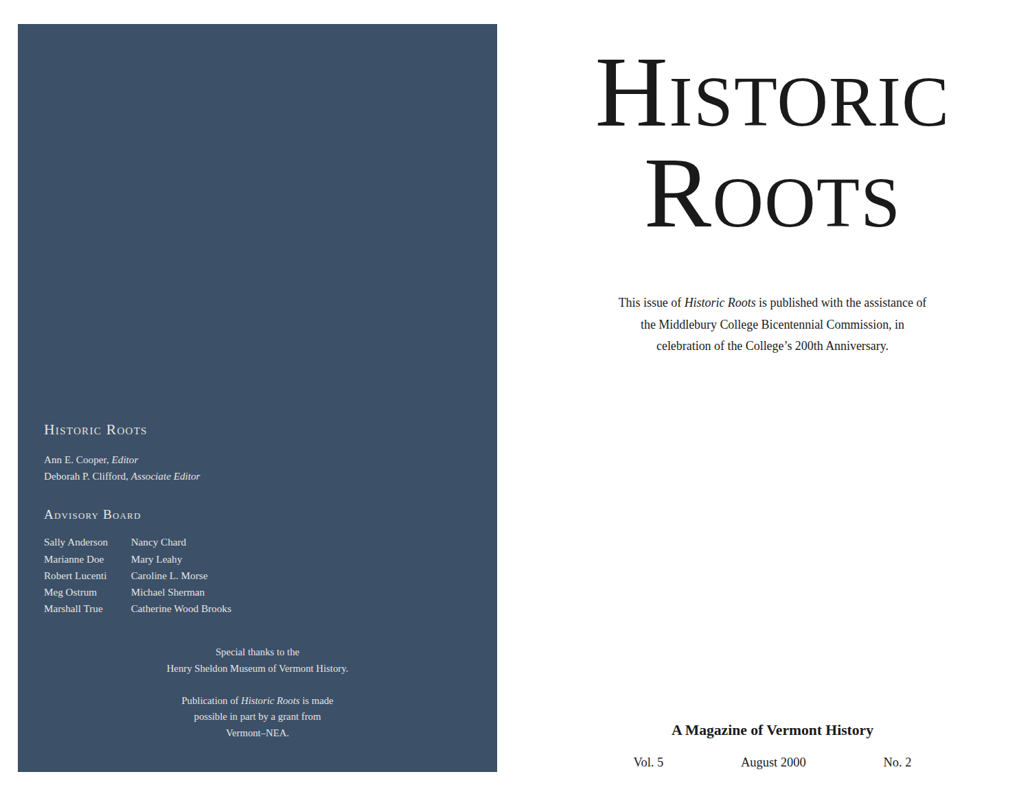Historic Roots
Ann E. Cooper, Editor
Deborah P. Clifford, Associate Editor
Advisory Board
Sally Anderson
Marianne Doe
Robert Lucenti
Meg Ostrum
Marshall True
Nancy Chard
Mary Leahy
Caroline L. Morse
Michael Sherman
Catherine Wood Brooks
Special thanks to the
Henry Sheldon Museum of Vermont History.
Publication of Historic Roots is made
possible in part by a grant from
Vermont–NEA.
Historic Roots
This issue of Historic Roots is published with the assistance of the Middlebury College Bicentennial Commission, in celebration of the College’s 200th Anniversary.
A Magazine of Vermont History
Vol. 5 August 2000 No. 2